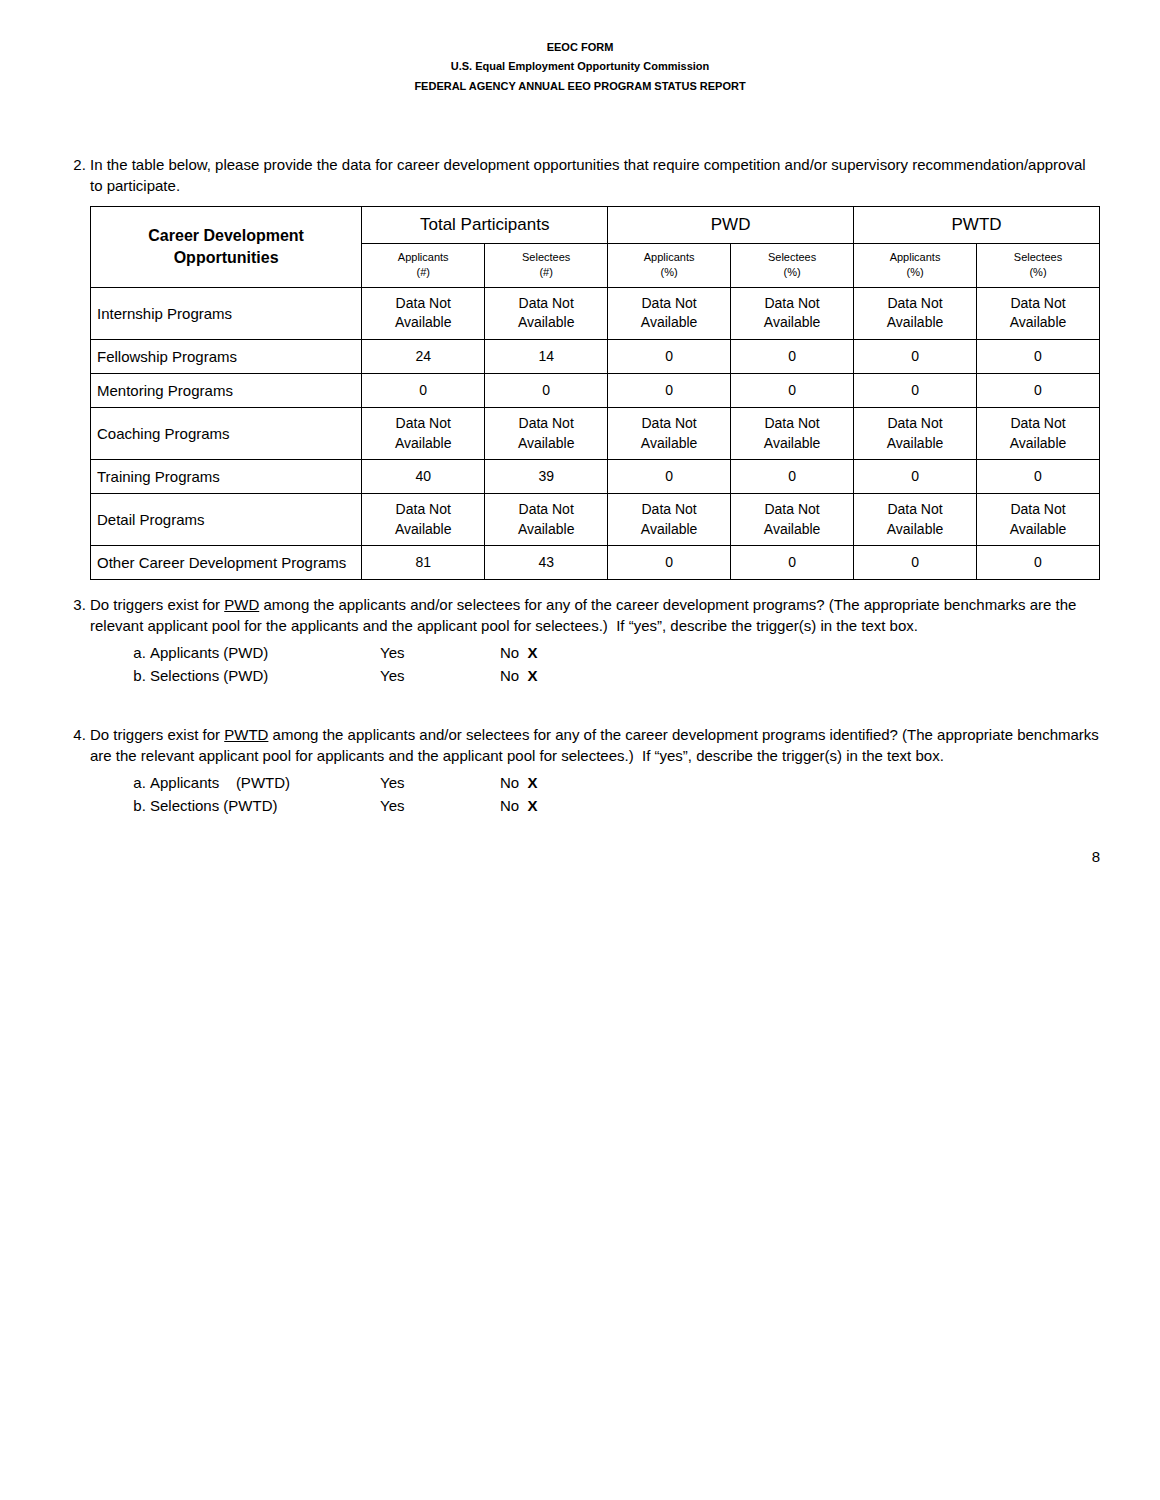EEOC FORM
U.S. Equal Employment Opportunity Commission
FEDERAL AGENCY ANNUAL EEO PROGRAM STATUS REPORT
In the table below, please provide the data for career development opportunities that require competition and/or supervisory recommendation/approval to participate.
| Career Development Opportunities | Total Participants | PWD | PWTD |
| --- | --- | --- | --- |
| Applicants (#) | Selectees (#) | Applicants (%) | Selectees (%) | Applicants (%) | Selectees (%) |
| Internship Programs | Data Not Available | Data Not Available | Data Not Available | Data Not Available | Data Not Available | Data Not Available |
| Fellowship Programs | 24 | 14 | 0 | 0 | 0 | 0 |
| Mentoring Programs | 0 | 0 | 0 | 0 | 0 | 0 |
| Coaching Programs | Data Not Available | Data Not Available | Data Not Available | Data Not Available | Data Not Available | Data Not Available |
| Training Programs | 40 | 39 | 0 | 0 | 0 | 0 |
| Detail Programs | Data Not Available | Data Not Available | Data Not Available | Data Not Available | Data Not Available | Data Not Available |
| Other Career Development Programs | 81 | 43 | 0 | 0 | 0 | 0 |
Do triggers exist for PWD among the applicants and/or selectees for any of the career development programs? (The appropriate benchmarks are the relevant applicant pool for the applicants and the applicant pool for selectees.) If “yes”, describe the trigger(s) in the text box.
Applicants (PWD) Yes No X
Selections (PWD) Yes No X
Do triggers exist for PWTD among the applicants and/or selectees for any of the career development programs identified? (The appropriate benchmarks are the relevant applicant pool for applicants and the applicant pool for selectees.) If “yes”, describe the trigger(s) in the text box.
Applicants (PWTD) Yes No X
Selections (PWTD) Yes No X
8